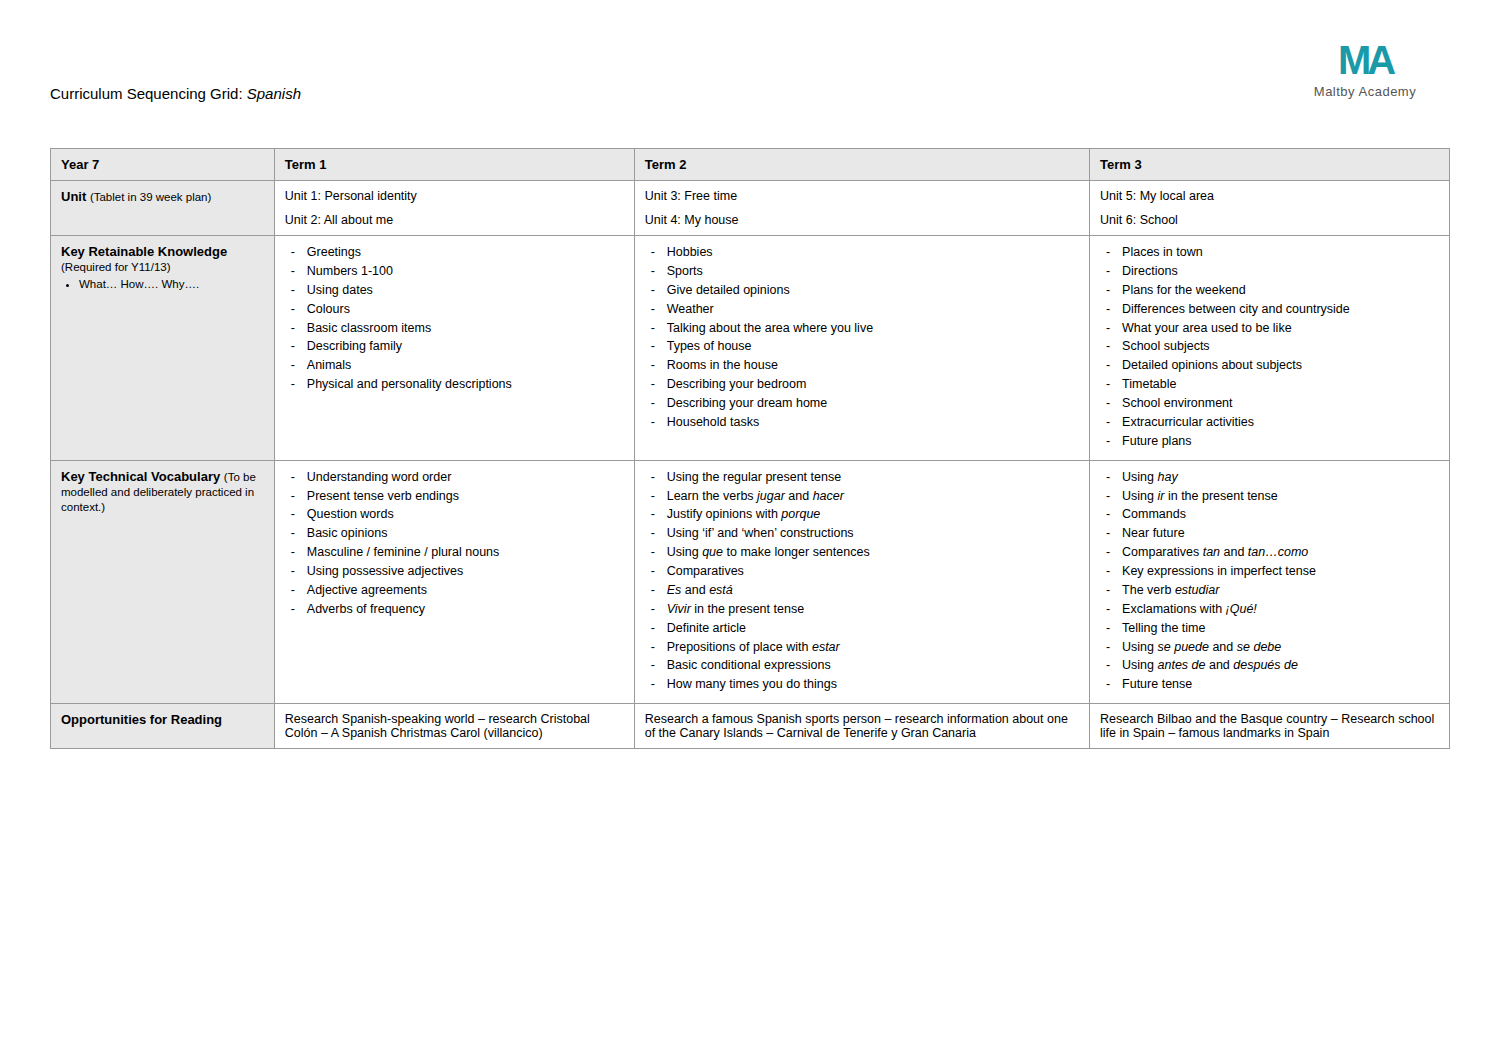MA
Maltby Academy
Curriculum Sequencing Grid: Spanish
| Year 7 | Term 1 | Term 2 | Term 3 |
| --- | --- | --- | --- |
| Unit (Tablet in 39 week plan) | Unit 1: Personal identity Unit 2: All about me | Unit 3: Free time Unit 4: My house | Unit 5: My local area Unit 6: School |
| Key Retainable Knowledge (Required for Y11/13) What… How…. Why…. | Greetings Numbers 1-100 Using dates Colours Basic classroom items Describing family Animals Physical and personality descriptions | Hobbies Sports Give detailed opinions Weather Talking about the area where you live Types of house Rooms in the house Describing your bedroom Describing your dream home Household tasks | Places in town Directions Plans for the weekend Differences between city and countryside What your area used to be like School subjects Detailed opinions about subjects Timetable School environment Extracurricular activities Future plans |
| Key Technical Vocabulary (To be modelled and deliberately practiced in context.) | Understanding word order Present tense verb endings Question words Basic opinions Masculine / feminine / plural nouns Using possessive adjectives Adjective agreements Adverbs of frequency | Using the regular present tense Learn the verbs jugar and hacer Justify opinions with porque Using ‘if’ and ‘when’ constructions Using que to make longer sentences Comparatives Es and está Vivir in the present tense Definite article Prepositions of place with estar Basic conditional expressions How many times you do things | Using hay Using ir in the present tense Commands Near future Comparatives tan and tan…como Key expressions in imperfect tense The verb estudiar Exclamations with ¡Qué! Telling the time Using se puede and se debe Using antes de and después de Future tense |
| Opportunities for Reading | Research Spanish-speaking world – research Cristobal Colón – A Spanish Christmas Carol (villancico) | Research a famous Spanish sports person – research information about one of the Canary Islands – Carnival de Tenerife y Gran Canaria | Research Bilbao and the Basque country – Research school life in Spain – famous landmarks in Spain |